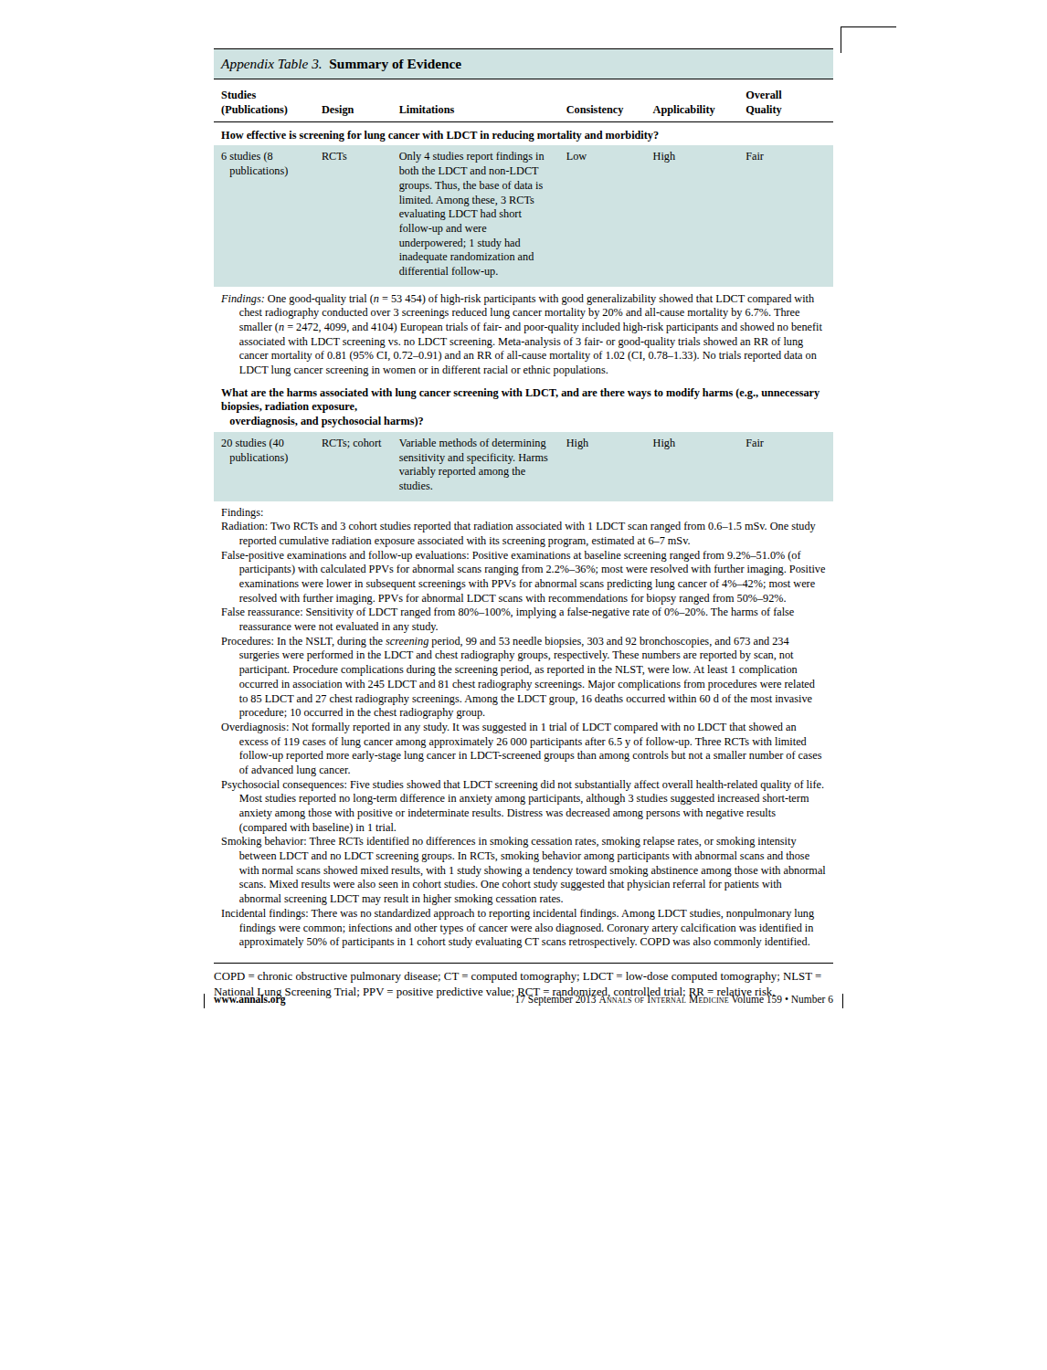| Appendix Table 3. Summary of Evidence |
| Studies (Publications) | Design | Limitations | Consistency | Applicability | Overall Quality |
| How effective is screening for lung cancer with LDCT in reducing mortality and morbidity? |
| 6 studies (8 publications) | RCTs | Only 4 studies report findings in both the LDCT and non-LDCT groups. Thus, the base of data is limited. Among these, 3 RCTs evaluating LDCT had short follow-up and were underpowered; 1 study had inadequate randomization and differential follow-up. | Low | High | Fair |
| Findings: One good-quality trial ( n = 53 454) of high-risk participants with good generalizability showed that LDCT compared with chest radiography conducted over 3 screenings reduced lung cancer mortality by 20% and all-cause mortality by 6.7%. Three smaller ( n = 2472, 4099, and 4104) European trials of fair- and poor-quality included high-risk participants and showed no benefit associated with LDCT screening vs. no LDCT screening. Meta-analysis of 3 fair- or good-quality trials showed an RR of lung cancer mortality of 0.81 (95% CI, 0.72–0.91) and an RR of all-cause mortality of 1.02 (CI, 0.78–1.33). No trials reported data on LDCT lung cancer screening in women or in different racial or ethnic populations. |
| What are the harms associated with lung cancer screening with LDCT, and are there ways to modify harms (e.g., unnecessary biopsies, radiation exposure, overdiagnosis, and psychosocial harms)? |
| 20 studies (40 publications) | RCTs; cohort | Variable methods of determining sensitivity and specificity. Harms variably reported among the studies. | High | High | Fair |
| Findings: Radiation: Two RCTs and 3 cohort studies reported that radiation associated with 1 LDCT scan ranged from 0.6–1.5 mSv. One study reported cumulative radiation exposure associated with its screening program, estimated at 6–7 mSv. False-positive examinations and follow-up evaluations: Positive examinations at baseline screening ranged from 9.2%–51.0% (of participants) with calculated PPVs for abnormal scans ranging from 2.2%–36%; most were resolved with further imaging. Positive examinations were lower in subsequent screenings with PPVs for abnormal scans predicting lung cancer of 4%–42%; most were resolved with further imaging. PPVs for abnormal LDCT scans with recommendations for biopsy ranged from 50%–92%. False reassurance: Sensitivity of LDCT ranged from 80%–100%, implying a false-negative rate of 0%–20%. The harms of false reassurance were not evaluated in any study. Procedures: In the NSLT, during the screening period, 99 and 53 needle biopsies, 303 and 92 bronchoscopies, and 673 and 234 surgeries were performed in the LDCT and chest radiography groups, respectively. These numbers are reported by scan, not participant. Procedure complications during the screening period, as reported in the NLST, were low. At least 1 complication occurred in association with 245 LDCT and 81 chest radiography screenings. Major complications from procedures were related to 85 LDCT and 27 chest radiography screenings. Among the LDCT group, 16 deaths occurred within 60 d of the most invasive procedure; 10 occurred in the chest radiography group. Overdiagnosis: Not formally reported in any study. It was suggested in 1 trial of LDCT compared with no LDCT that showed an excess of 119 cases of lung cancer among approximately 26 000 participants after 6.5 y of follow-up. Three RCTs with limited follow-up reported more early-stage lung cancer in LDCT-screened groups than among controls but not a smaller number of cases of advanced lung cancer. Psychosocial consequences: Five studies showed that LDCT screening did not substantially affect overall health-related quality of life. Most studies reported no long-term difference in anxiety among participants, although 3 studies suggested increased short-term anxiety among those with positive or indeterminate results. Distress was decreased among persons with negative results (compared with baseline) in 1 trial. Smoking behavior: Three RCTs identified no differences in smoking cessation rates, smoking relapse rates, or smoking intensity between LDCT and no LDCT screening groups. In RCTs, smoking behavior among participants with abnormal scans and those with normal scans showed mixed results, with 1 study showing a tendency toward smoking abstinence among those with abnormal scans. Mixed results were also seen in cohort studies. One cohort study suggested that physician referral for patients with abnormal screening LDCT may result in higher smoking cessation rates. Incidental findings: There was no standardized approach to reporting incidental findings. Among LDCT studies, nonpulmonary lung findings were common; infections and other types of cancer were also diagnosed. Coronary artery calcification was identified in approximately 50% of participants in 1 cohort study evaluating CT scans retrospectively. COPD was also commonly identified. |
COPD = chronic obstructive pulmonary disease; CT = computed tomography; LDCT = low-dose computed tomography; NLST = National Lung Screening Trial; PPV = positive predictive value; RCT = randomized, controlled trial; RR = relative risk.
www.annals.org
17 September 2013 Annals of Internal Medicine Volume 159 • Number 6